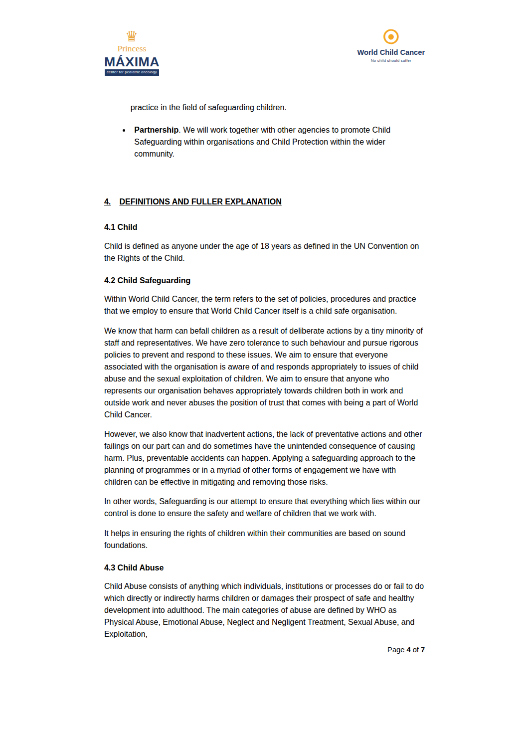♛
Princess
MÁXIMA
center for pediatric oncology
⦿
World Child Cancer
No child should suffer
practice in the field of safeguarding children.
Partnership. We will work together with other agencies to promote Child Safeguarding within organisations and Child Protection within the wider community.
4. DEFINITIONS AND FULLER EXPLANATION
4.1 Child
Child is defined as anyone under the age of 18 years as defined in the UN Convention on the Rights of the Child.
4.2 Child Safeguarding
Within World Child Cancer, the term refers to the set of policies, procedures and practice that we employ to ensure that World Child Cancer itself is a child safe organisation.
We know that harm can befall children as a result of deliberate actions by a tiny minority of staff and representatives. We have zero tolerance to such behaviour and pursue rigorous policies to prevent and respond to these issues. We aim to ensure that everyone associated with the organisation is aware of and responds appropriately to issues of child abuse and the sexual exploitation of children. We aim to ensure that anyone who represents our organisation behaves appropriately towards children both in work and outside work and never abuses the position of trust that comes with being a part of World Child Cancer.
However, we also know that inadvertent actions, the lack of preventative actions and other failings on our part can and do sometimes have the unintended consequence of causing harm. Plus, preventable accidents can happen. Applying a safeguarding approach to the planning of programmes or in a myriad of other forms of engagement we have with children can be effective in mitigating and removing those risks.
In other words, Safeguarding is our attempt to ensure that everything which lies within our control is done to ensure the safety and welfare of children that we work with.
It helps in ensuring the rights of children within their communities are based on sound foundations.
4.3 Child Abuse
Child Abuse consists of anything which individuals, institutions or processes do or fail to do which directly or indirectly harms children or damages their prospect of safe and healthy development into adulthood. The main categories of abuse are defined by WHO as Physical Abuse, Emotional Abuse, Neglect and Negligent Treatment, Sexual Abuse, and Exploitation,
Page 4 of 7